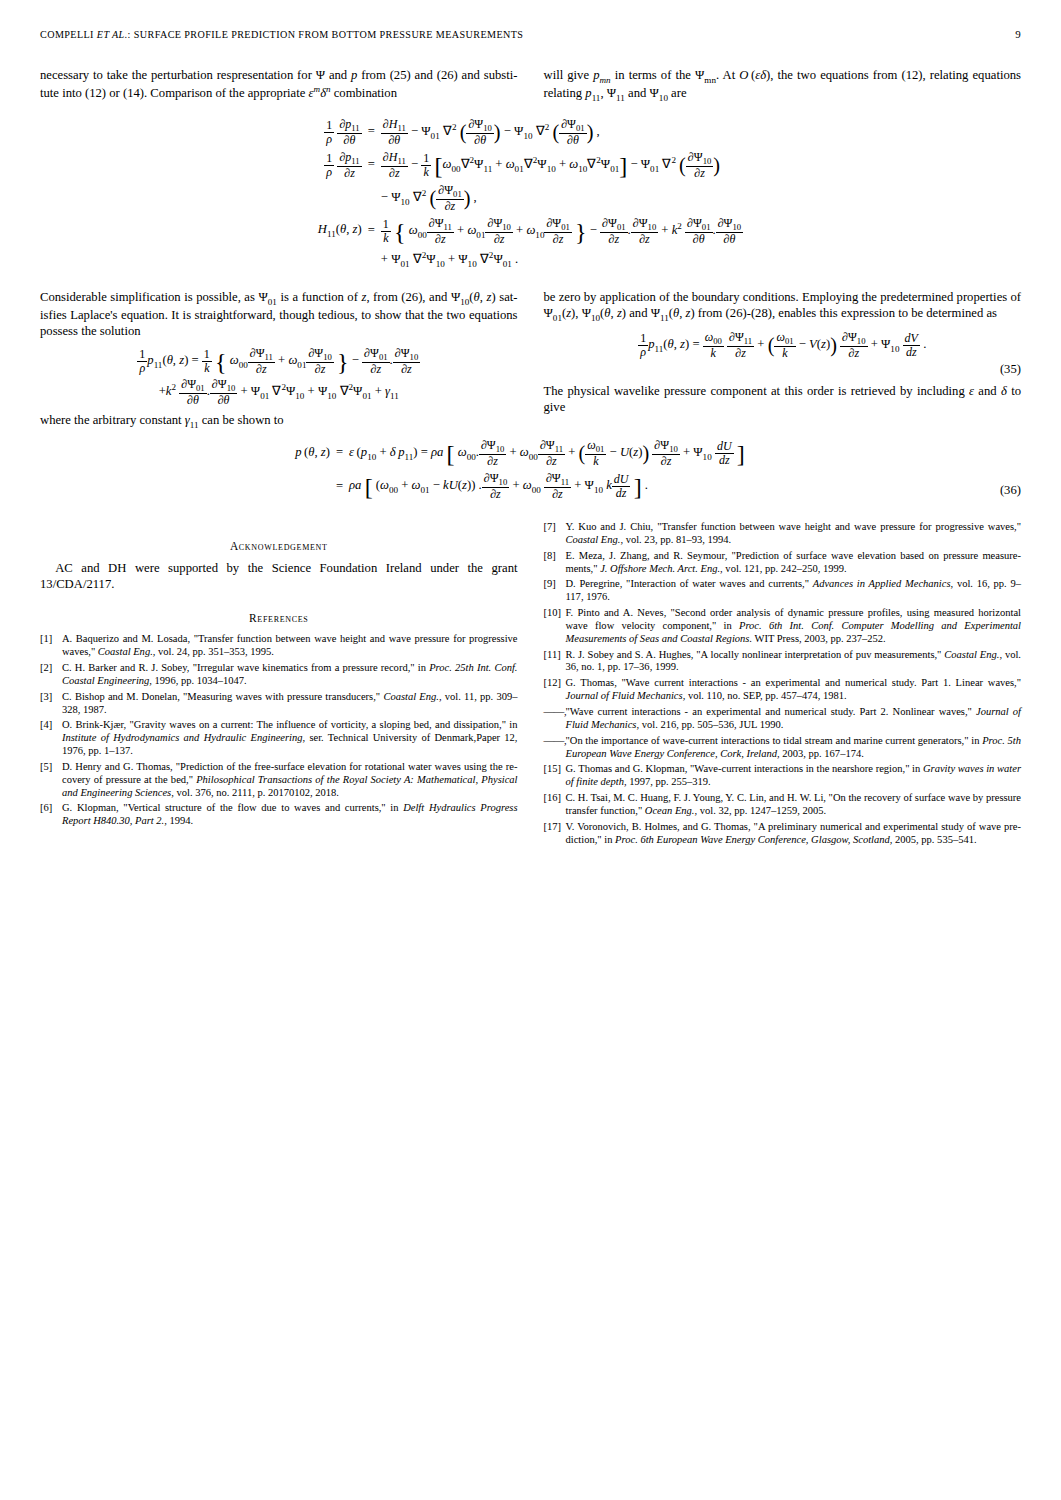Compelli et al.: Surface Profile Prediction from Bottom Pressure Measurements 9
necessary to take the perturbation respresentation for Ψ and p from (25) and (26) and substitute into (12) or (14). Comparison of the appropriate εmδn combination
will give pmn in terms of the Ψmn. At O (εδ), the two equations from (12), relating equations relating p11, Ψ11 and Ψ10 are
| 1 ρ ∂ p 11 ∂ θ | = | ∂ H 11 ∂ θ − Ψ 01 ∇ 2 ( ∂Ψ 10 ∂ θ ) − Ψ 10 ∇ 2 ( ∂Ψ 01 ∂ θ ) , |
| 1 ρ ∂ p 11 ∂ z | = | ∂ H 11 ∂ z − 1 k [ ω 00 ∇ 2 Ψ 11 + ω 01 ∇ 2 Ψ 10 + ω 10 ∇ 2 Ψ 01 ] − Ψ 01 ∇ 2 ( ∂Ψ 10 ∂ z ) |
| | | − Ψ 10 ∇ 2 ( ∂Ψ 01 ∂ z ) , |
| H 11 ( θ , z ) | = | 1 k { ω 00 ∂Ψ 11 ∂ z + ω 01 ∂Ψ 10 ∂ z + ω 10 ∂Ψ 01 ∂ z } − ∂Ψ 01 ∂ z . ∂Ψ 10 ∂ z + k 2 ∂Ψ 01 ∂ θ . ∂Ψ 10 ∂ θ |
| | | + Ψ 01 ∇ 2 Ψ 10 + Ψ 10 ∇ 2 Ψ 01 . |
Considerable simplification is possible, as Ψ01 is a function of z, from (26), and Ψ10(θ, z) satisfies Laplace's equation. It is straightforward, though tedious, to show that the two equations possess the solution
1 ρ p11(θ, z) = 1 k { ω00∂Ψ11∂z + ω01∂Ψ10∂z } − ∂Ψ01∂z.∂Ψ10∂z
+k2 ∂Ψ01∂θ.∂Ψ10∂θ + Ψ01 ∇2Ψ10 + Ψ10 ∇2Ψ01 + γ11
where the arbitrary constant γ11 can be shown to
be zero by application of the boundary conditions. Employing the predetermined properties of Ψ01(z), Ψ10(θ, z) and Ψ11(θ, z) from (26)-(28), enables this expression to be determined as
1 ρ p11(θ, z) = ω00 k ∂Ψ11∂z + (ω01 k − V(z)) ∂Ψ10∂z + Ψ10 dV dz .
(35)
The physical wavelike pressure component at this order is retrieved by including ε and δ to give
| p ( θ , z ) | = | ε ( p 10 + δ p 11 ) = ρa [ ω 00 . ∂Ψ 10 ∂ z + ω 00 ∂Ψ 11 ∂ z + ( ω 01 k − U ( z ) ) ∂Ψ 10 ∂ z + Ψ 10 dU dz ] |
| | = | ρa [ ( ω 00 + ω 01 − kU ( z )) . ∂Ψ 10 ∂ z + ω 00 ∂Ψ 11 ∂ z + Ψ 10 k dU dz ] . |
(36)
Acknowledgement
AC and DH were supported by the Science Foundation Ireland under the grant 13/CDA/2117.
References
A. Baquerizo and M. Losada, "Transfer function between wave height and wave pressure for progressive waves," Coastal Eng., vol. 24, pp. 351–353, 1995.
C. H. Barker and R. J. Sobey, "Irregular wave kinematics from a pressure record," in Proc. 25th Int. Conf. Coastal Engineering, 1996, pp. 1034–1047.
C. Bishop and M. Donelan, "Measuring waves with pressure transducers," Coastal Eng., vol. 11, pp. 309–328, 1987.
O. Brink-Kjær, "Gravity waves on a current: The influence of vorticity, a sloping bed, and dissipation," in Institute of Hydrodynamics and Hydraulic Engineering, ser. Technical University of Denmark,Paper 12, 1976, pp. 1–137.
D. Henry and G. Thomas, "Prediction of the free-surface elevation for rotational water waves using the recovery of pressure at the bed," Philosophical Transactions of the Royal Society A: Mathematical, Physical and Engineering Sciences, vol. 376, no. 2111, p. 20170102, 2018.
G. Klopman, "Vertical structure of the flow due to waves and currents," in Delft Hydraulics Progress Report H840.30, Part 2., 1994.
Y. Kuo and J. Chiu, "Transfer function between wave height and wave pressure for progressive waves," Coastal Eng., vol. 23, pp. 81–93, 1994.
E. Meza, J. Zhang, and R. Seymour, "Prediction of surface wave elevation based on pressure measurements," J. Offshore Mech. Arct. Eng., vol. 121, pp. 242–250, 1999.
D. Peregrine, "Interaction of water waves and currents," Advances in Applied Mechanics, vol. 16, pp. 9–117, 1976.
F. Pinto and A. Neves, "Second order analysis of dynamic pressure profiles, using measured horizontal wave flow velocity component," in Proc. 6th Int. Conf. Computer Modelling and Experimental Measurements of Seas and Coastal Regions. WIT Press, 2003, pp. 237–252.
R. J. Sobey and S. A. Hughes, "A locally nonlinear interpretation of puv measurements," Coastal Eng., vol. 36, no. 1, pp. 17–36, 1999.
G. Thomas, "Wave current interactions - an experimental and numerical study. Part 1. Linear waves," Journal of Fluid Mechanics, vol. 110, no. SEP, pp. 457–474, 1981.
"Wave current interactions - an experimental and numerical study. Part 2. Nonlinear waves," Journal of Fluid Mechanics, vol. 216, pp. 505–536, JUL 1990.
"On the importance of wave-current interactions to tidal stream and marine current generators," in Proc. 5th European Wave Energy Conference, Cork, Ireland, 2003, pp. 167–174.
G. Thomas and G. Klopman, "Wave-current interactions in the nearshore region," in Gravity waves in water of finite depth, 1997, pp. 255–319.
C. H. Tsai, M. C. Huang, F. J. Young, Y. C. Lin, and H. W. Li, "On the recovery of surface wave by pressure transfer function," Ocean Eng., vol. 32, pp. 1247–1259, 2005.
V. Voronovich, B. Holmes, and G. Thomas, "A preliminary numerical and experimental study of wave prediction," in Proc. 6th European Wave Energy Conference, Glasgow, Scotland, 2005, pp. 535–541.